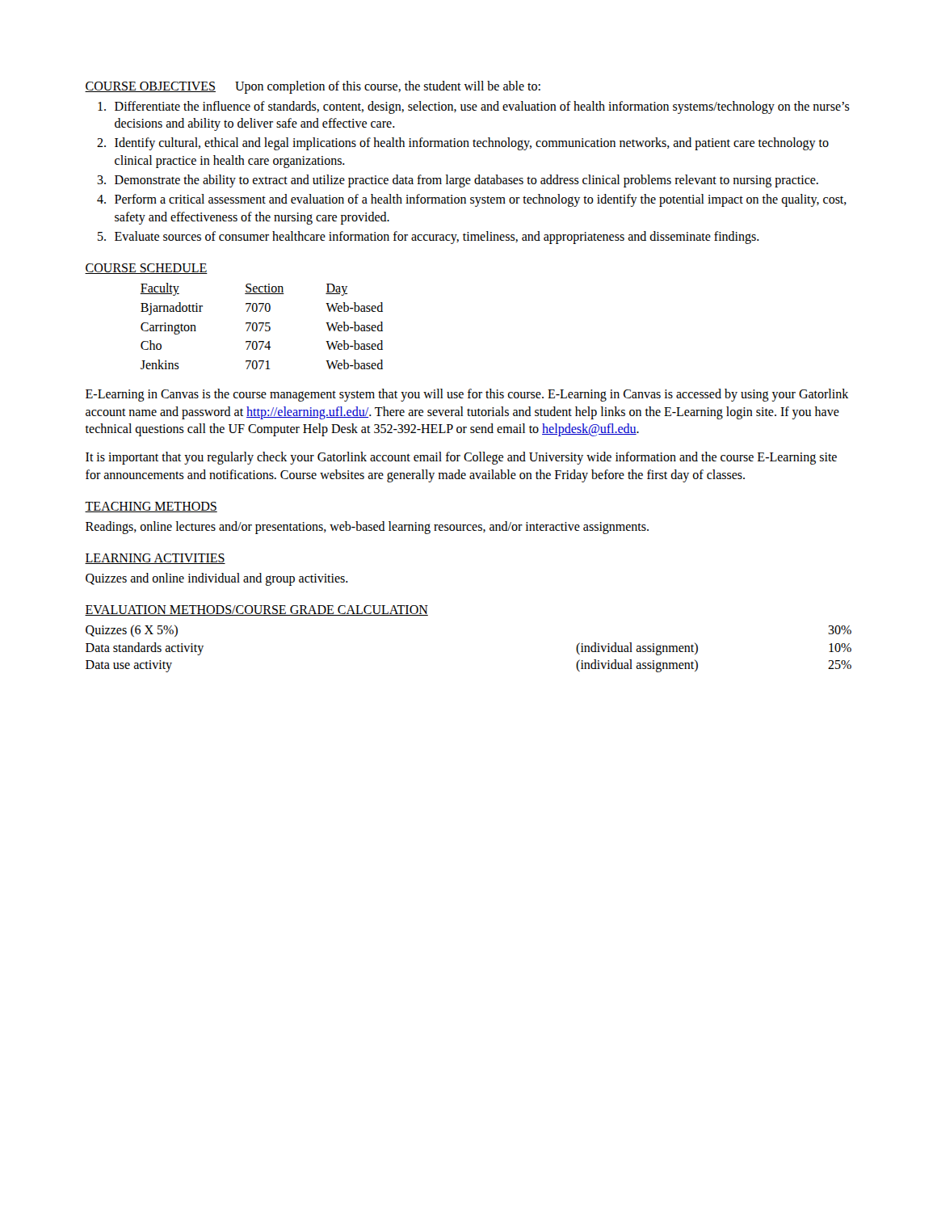COURSE OBJECTIVES Upon completion of this course, the student will be able to:
Differentiate the influence of standards, content, design, selection, use and evaluation of health information systems/technology on the nurse’s decisions and ability to deliver safe and effective care.
Identify cultural, ethical and legal implications of health information technology, communication networks, and patient care technology to clinical practice in health care organizations.
Demonstrate the ability to extract and utilize practice data from large databases to address clinical problems relevant to nursing practice.
Perform a critical assessment and evaluation of a health information system or technology to identify the potential impact on the quality, cost, safety and effectiveness of the nursing care provided.
Evaluate sources of consumer healthcare information for accuracy, timeliness, and appropriateness and disseminate findings.
COURSE SCHEDULE
| Faculty | Section | Day |
| --- | --- | --- |
| Bjarnadottir | 7070 | Web-based |
| Carrington | 7075 | Web-based |
| Cho | 7074 | Web-based |
| Jenkins | 7071 | Web-based |
E-Learning in Canvas is the course management system that you will use for this course. E-Learning in Canvas is accessed by using your Gatorlink account name and password at http://elearning.ufl.edu/. There are several tutorials and student help links on the E-Learning login site. If you have technical questions call the UF Computer Help Desk at 352-392-HELP or send email to helpdesk@ufl.edu.
It is important that you regularly check your Gatorlink account email for College and University wide information and the course E-Learning site for announcements and notifications. Course websites are generally made available on the Friday before the first day of classes.
TEACHING METHODS
Readings, online lectures and/or presentations, web-based learning resources, and/or interactive assignments.
LEARNING ACTIVITIES
Quizzes and online individual and group activities.
EVALUATION METHODS/COURSE GRADE CALCULATION
| Quizzes (6 X 5%) | | 30% |
| Data standards activity | (individual assignment) | 10% |
| Data use activity | (individual assignment) | 25% |